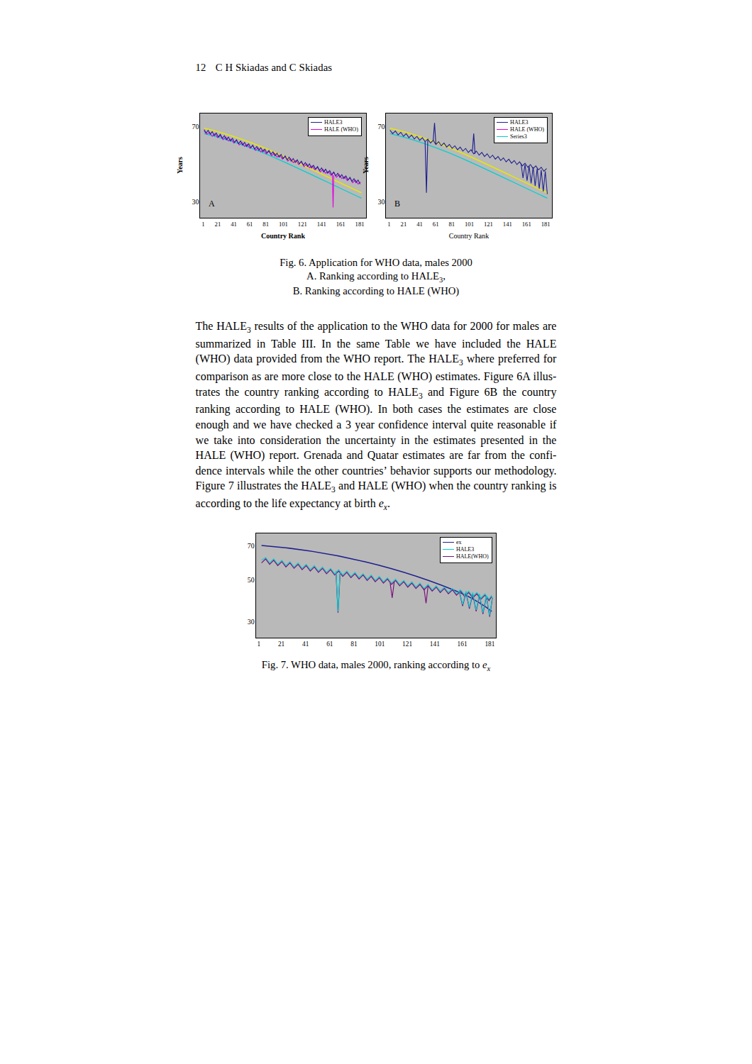12 C H Skiadas and C Skiadas
Years
70
30
HALE3
HALE (WHO)
A
121416181101121141161181
Country Rank
Years
70
30
HALE3
HALE (WHO)
Series3
B
121416181101121141161181
Country Rank
Fig. 6. Application for WHO data, males 2000 A. Ranking according to HALE3, B. Ranking according to HALE (WHO)
The HALE3 results of the application to the WHO data for 2000 for males are summarized in Table III. In the same Table we have included the HALE (WHO) data provided from the WHO report. The HALE3 where preferred for comparison as are more close to the HALE (WHO) estimates. Figure 6A illustrates the country ranking according to HALE3 and Figure 6B the country ranking according to HALE (WHO). In both cases the estimates are close enough and we have checked a 3 year confidence interval quite reasonable if we take into consideration the uncertainty in the estimates presented in the HALE (WHO) report. Grenada and Quatar estimates are far from the confidence intervals while the other countries’ behavior supports our methodology. Figure 7 illustrates the HALE3 and HALE (WHO) when the country ranking is according to the life expectancy at birth ex.
70
50
30
ex
HALE3
HALE(WHO)
121416181101121141161181
Fig. 7. WHO data, males 2000, ranking according to ex